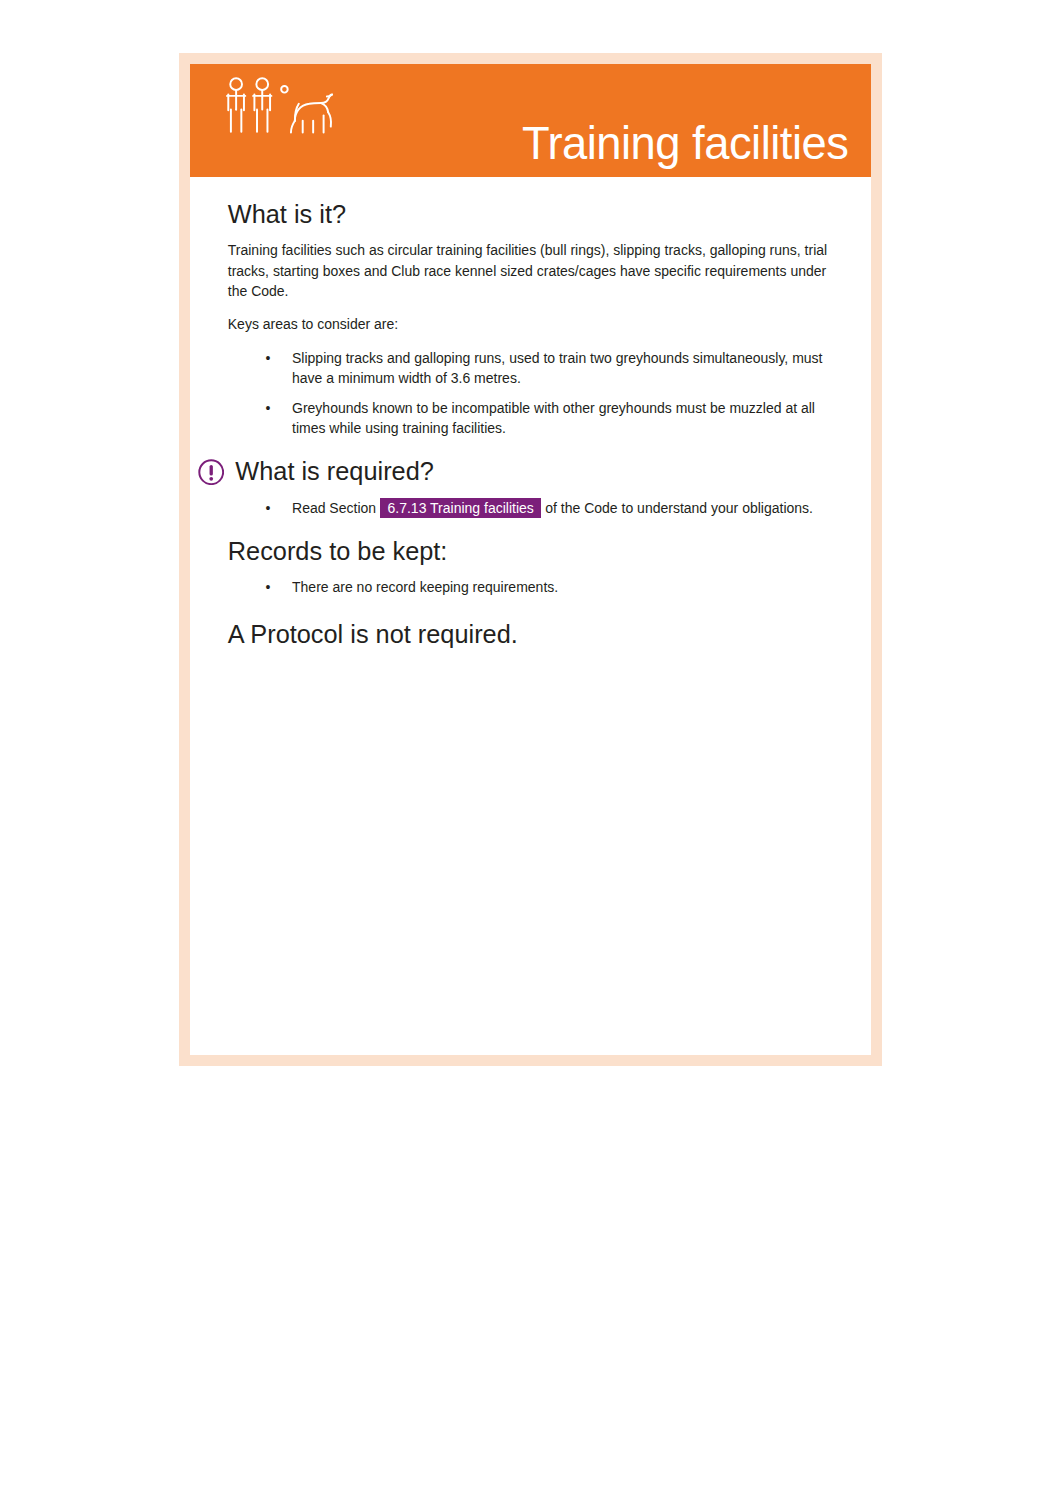Training facilities
What is it?
Training facilities such as circular training facilities (bull rings), slipping tracks, galloping runs, trial tracks, starting boxes and Club race kennel sized crates/cages have specific requirements under the Code.
Keys areas to consider are:
Slipping tracks and galloping runs, used to train two greyhounds simultaneously, must have a minimum width of 3.6 metres.
Greyhounds known to be incompatible with other greyhounds must be muzzled at all times while using training facilities.
What is required?
Read Section 6.7.13 Training facilities of the Code to understand your obligations.
Records to be kept:
There are no record keeping requirements.
A Protocol is not required.